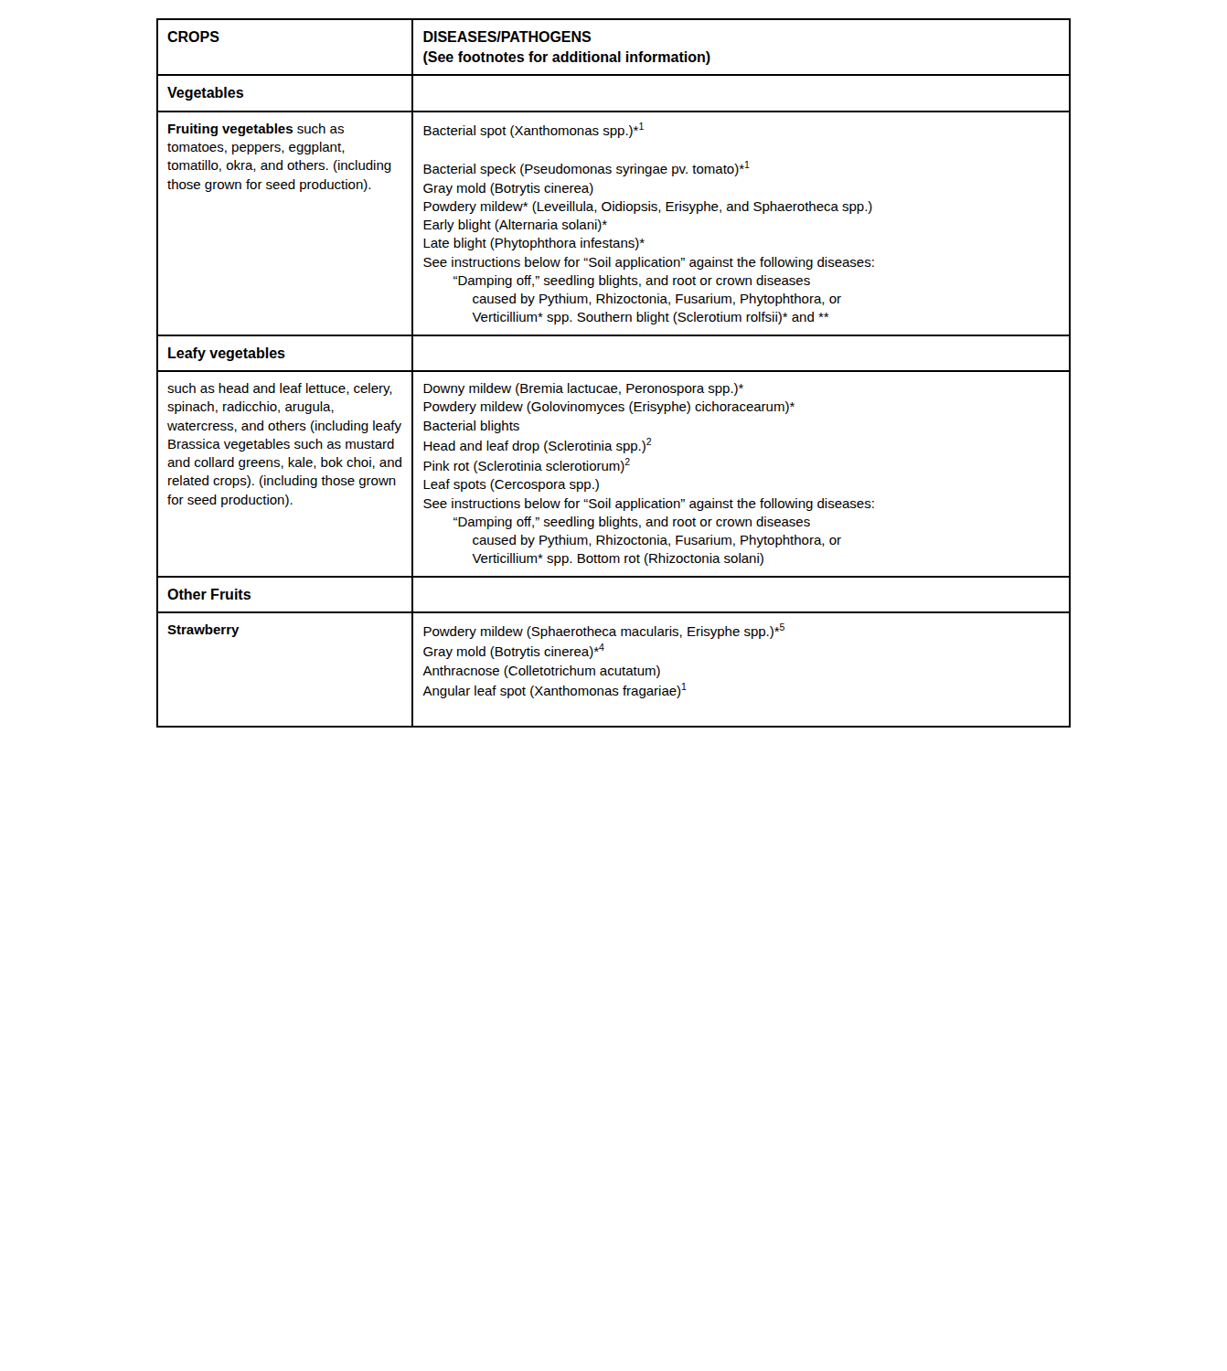| CROPS | DISEASES/PATHOGENS (See footnotes for additional information) |
| --- | --- |
| Vegetables | |
| Fruiting vegetables such as tomatoes, peppers, eggplant, tomatillo, okra, and others. (including those grown for seed production). | Bacterial spot (Xanthomonas spp.)* 1 Bacterial speck (Pseudomonas syringae pv. tomato)* 1 Gray mold (Botrytis cinerea) Powdery mildew* (Leveillula, Oidiopsis, Erisyphe, and Sphaerotheca spp.) Early blight (Alternaria solani)* Late blight (Phytophthora infestans)* See instructions below for “Soil application” against the following diseases: “Damping off,” seedling blights, and root or crown diseases caused by Pythium, Rhizoctonia, Fusarium, Phytophthora, or Verticillium* spp. Southern blight (Sclerotium rolfsii)* and ** |
| Leafy vegetables | |
| such as head and leaf lettuce, celery, spinach, radicchio, arugula, watercress, and others (including leafy Brassica vegetables such as mustard and collard greens, kale, bok choi, and related crops). (including those grown for seed production). | Downy mildew (Bremia lactucae, Peronospora spp.)* Powdery mildew (Golovinomyces (Erisyphe) cichoracearum)* Bacterial blights Head and leaf drop (Sclerotinia spp.) 2 Pink rot (Sclerotinia sclerotiorum) 2 Leaf spots (Cercospora spp.) See instructions below for “Soil application” against the following diseases: “Damping off,” seedling blights, and root or crown diseases caused by Pythium, Rhizoctonia, Fusarium, Phytophthora, or Verticillium* spp. Bottom rot (Rhizoctonia solani) |
| Other Fruits | |
| Strawberry | Powdery mildew (Sphaerotheca macularis, Erisyphe spp.)* 5 Gray mold (Botrytis cinerea)* 4 Anthracnose (Colletotrichum acutatum) Angular leaf spot (Xanthomonas fragariae) 1 |